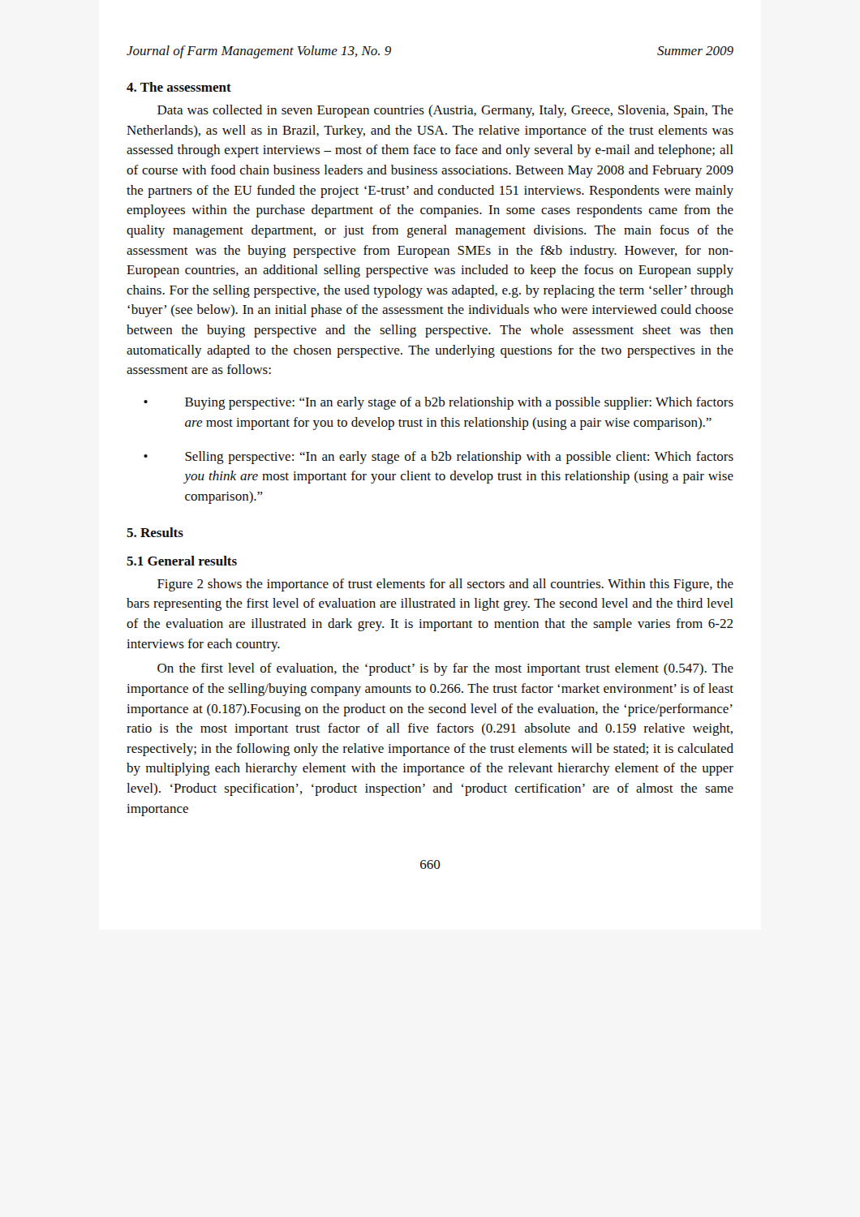Journal of Farm Management Volume 13, No. 9 Summer 2009
4. The assessment
Data was collected in seven European countries (Austria, Germany, Italy, Greece, Slovenia, Spain, The Netherlands), as well as in Brazil, Turkey, and the USA. The relative importance of the trust elements was assessed through expert interviews – most of them face to face and only several by e-mail and telephone; all of course with food chain business leaders and business associations. Between May 2008 and February 2009 the partners of the EU funded the project ‘E-trust’ and conducted 151 interviews. Respondents were mainly employees within the purchase department of the companies. In some cases respondents came from the quality management department, or just from general management divisions. The main focus of the assessment was the buying perspective from European SMEs in the f&b industry. However, for non-European countries, an additional selling perspective was included to keep the focus on European supply chains. For the selling perspective, the used typology was adapted, e.g. by replacing the term ‘seller’ through ‘buyer’ (see below). In an initial phase of the assessment the individuals who were interviewed could choose between the buying perspective and the selling perspective. The whole assessment sheet was then automatically adapted to the chosen perspective. The underlying questions for the two perspectives in the assessment are as follows:
Buying perspective: “In an early stage of a b2b relationship with a possible supplier: Which factors are most important for you to develop trust in this relationship (using a pair wise comparison).”
Selling perspective: “In an early stage of a b2b relationship with a possible client: Which factors you think are most important for your client to develop trust in this relationship (using a pair wise comparison).”
5. Results
5.1 General results
Figure 2 shows the importance of trust elements for all sectors and all countries. Within this Figure, the bars representing the first level of evaluation are illustrated in light grey. The second level and the third level of the evaluation are illustrated in dark grey. It is important to mention that the sample varies from 6-22 interviews for each country.
On the first level of evaluation, the ‘product’ is by far the most important trust element (0.547). The importance of the selling/buying company amounts to 0.266. The trust factor ‘market environment’ is of least importance at (0.187).Focusing on the product on the second level of the evaluation, the ‘price/performance’ ratio is the most important trust factor of all five factors (0.291 absolute and 0.159 relative weight, respectively; in the following only the relative importance of the trust elements will be stated; it is calculated by multiplying each hierarchy element with the importance of the relevant hierarchy element of the upper level). ‘Product specification’, ‘product inspection’ and ‘product certification’ are of almost the same importance
660